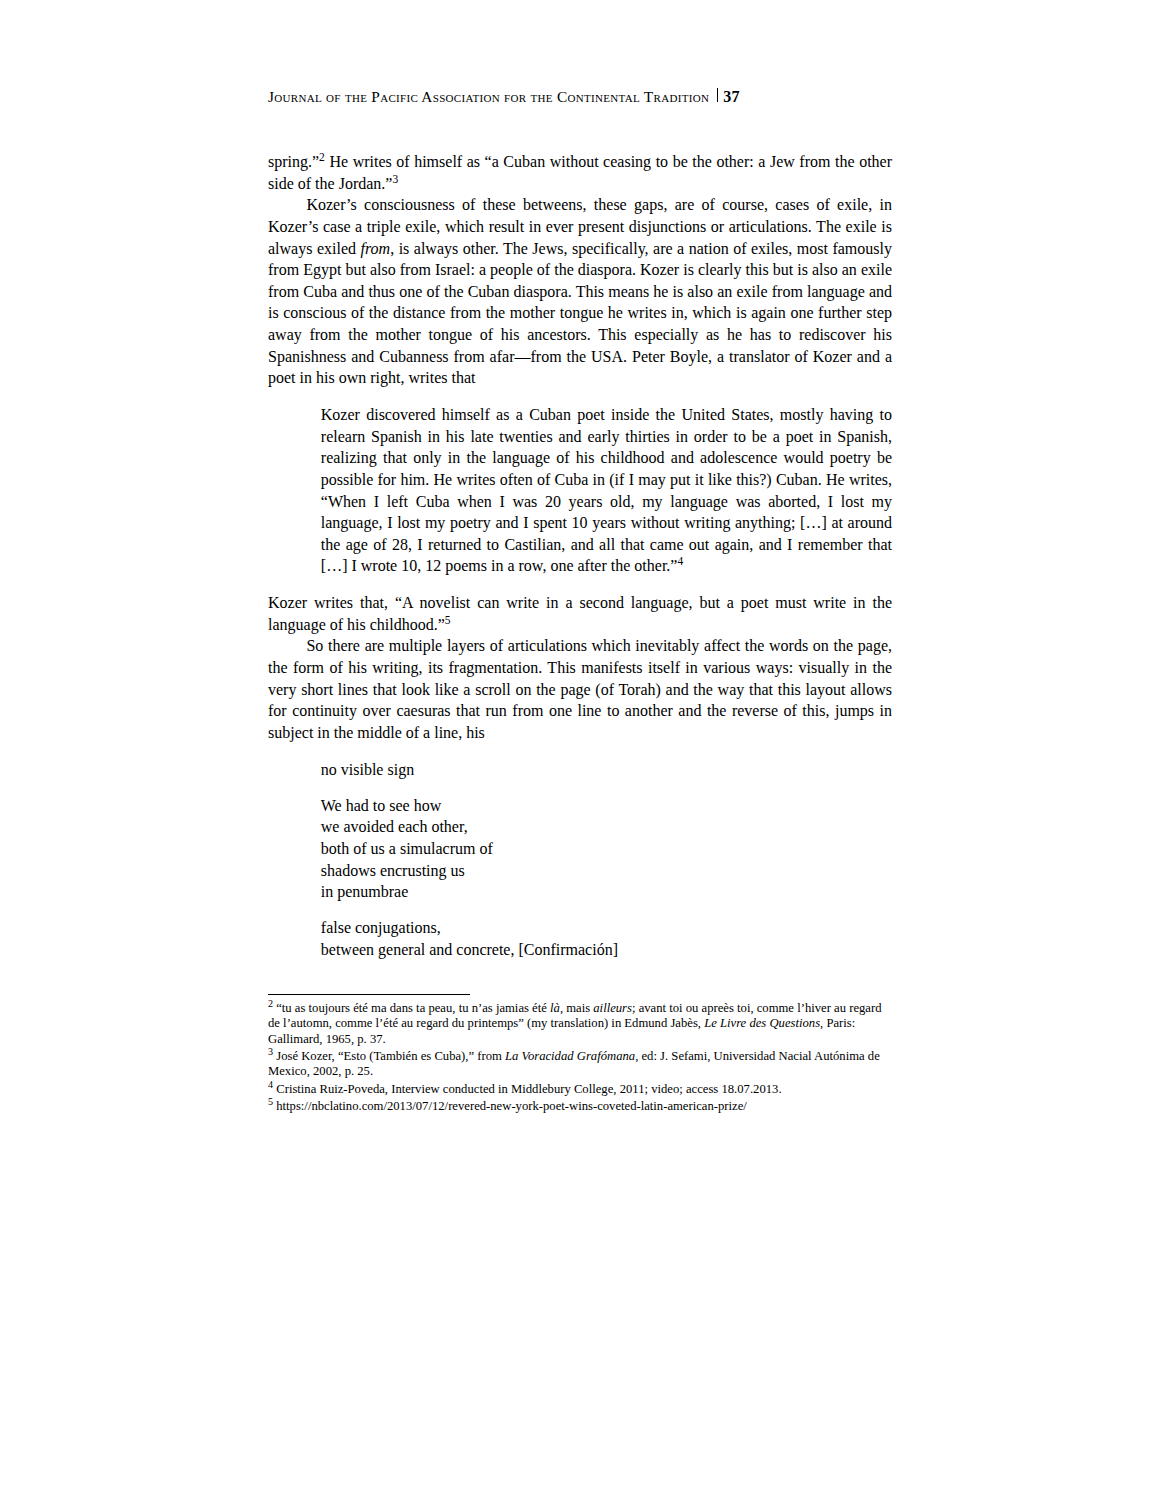Journal of the Pacific Association for the Continental Tradition 37
spring.”2 He writes of himself as “a Cuban without ceasing to be the other: a Jew from the other side of the Jordan.”3
Kozer’s consciousness of these betweens, these gaps, are of course, cases of exile, in Kozer’s case a triple exile, which result in ever present disjunctions or articulations. The exile is always exiled from, is always other. The Jews, specifically, are a nation of exiles, most famously from Egypt but also from Israel: a people of the diaspora. Kozer is clearly this but is also an exile from Cuba and thus one of the Cuban diaspora. This means he is also an exile from language and is conscious of the distance from the mother tongue he writes in, which is again one further step away from the mother tongue of his ancestors. This especially as he has to rediscover his Spanishness and Cubanness from afar—from the USA. Peter Boyle, a translator of Kozer and a poet in his own right, writes that
Kozer discovered himself as a Cuban poet inside the United States, mostly having to relearn Spanish in his late twenties and early thirties in order to be a poet in Spanish, realizing that only in the language of his childhood and adolescence would poetry be possible for him. He writes often of Cuba in (if I may put it like this?) Cuban. He writes, “When I left Cuba when I was 20 years old, my language was aborted, I lost my language, I lost my poetry and I spent 10 years without writing anything; […] at around the age of 28, I returned to Castilian, and all that came out again, and I remember that […] I wrote 10, 12 poems in a row, one after the other.”4
Kozer writes that, “A novelist can write in a second language, but a poet must write in the language of his childhood.”5
So there are multiple layers of articulations which inevitably affect the words on the page, the form of his writing, its fragmentation. This manifests itself in various ways: visually in the very short lines that look like a scroll on the page (of Torah) and the way that this layout allows for continuity over caesuras that run from one line to another and the reverse of this, jumps in subject in the middle of a line, his
no visible sign
We had to see how
we avoided each other,
both of us a simulacrum of
shadows encrusting us
in penumbrae
false conjugations,
between general and concrete, [Confirmación]
2 “tu as toujours été ma dans ta peau, tu n’as jamias été là, mais ailleurs; avant toi ou apreès toi, comme l’hiver au regard de l’automn, comme l’été au regard du printemps” (my translation) in Edmund Jabès, Le Livre des Questions, Paris: Gallimard, 1965, p. 37.
3 José Kozer, “Esto (También es Cuba),” from La Voracidad Grafómana, ed: J. Sefami, Universidad Nacial Autónima de Mexico, 2002, p. 25.
4 Cristina Ruiz-Poveda, Interview conducted in Middlebury College, 2011; video; access 18.07.2013.
5 https://nbclatino.com/2013/07/12/revered-new-york-poet-wins-coveted-latin-american-prize/